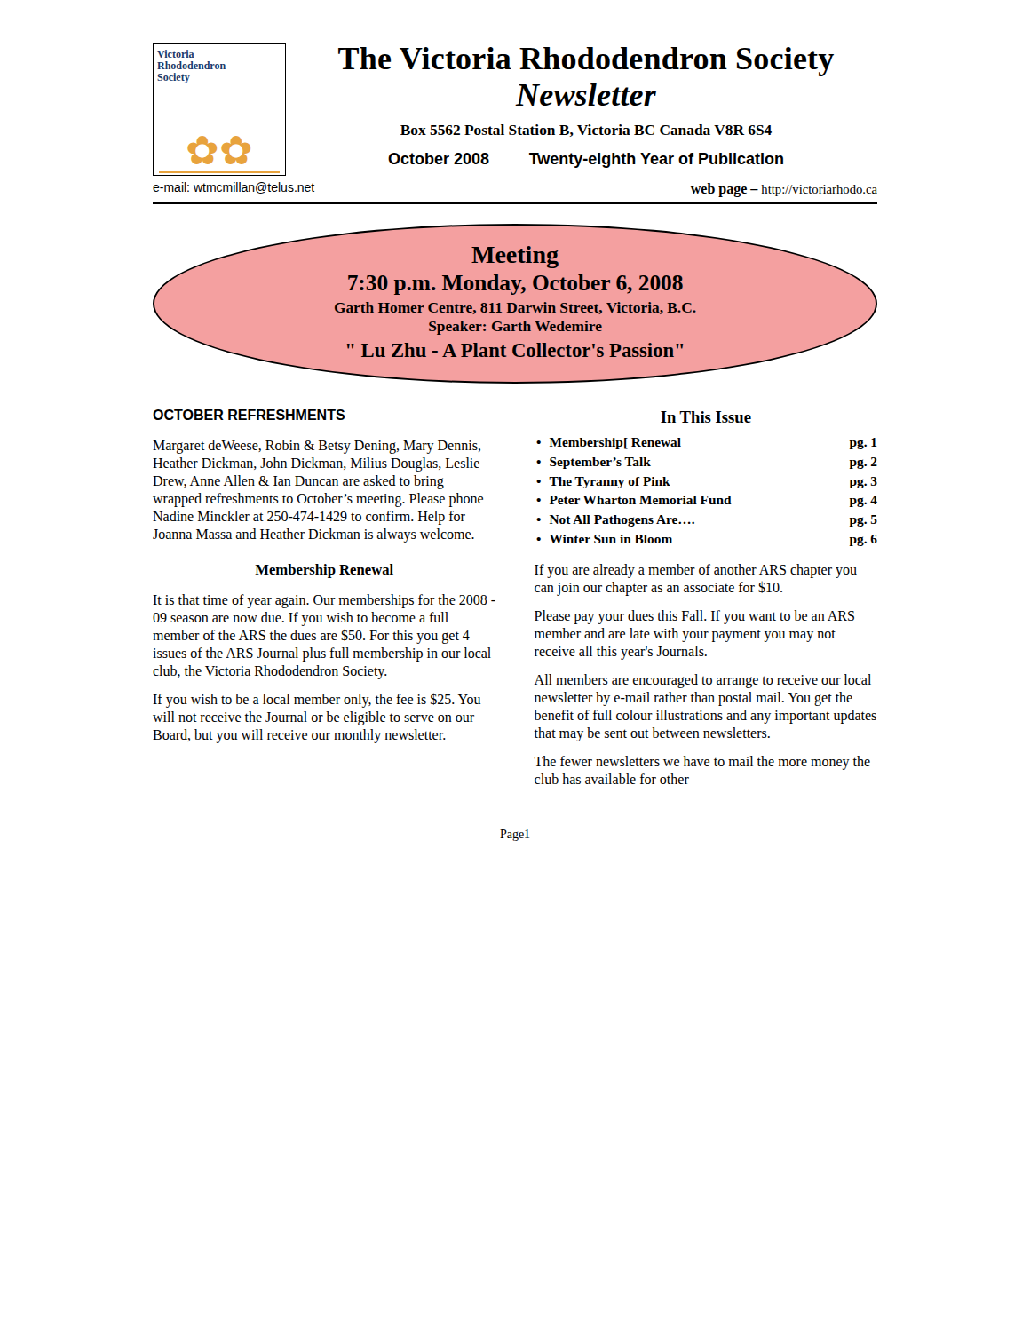Victoria
Rhododendron
Society
✿✿
The Victoria Rhododendron Society Newsletter
Box 5562 Postal Station B, Victoria BC Canada V8R 6S4
October 2008 Twenty-eighth Year of Publication
e-mail: wtmcmillan@telus.net web page – http://victoriarhodo.ca
Meeting
7:30 p.m. Monday, October 6, 2008
Garth Homer Centre, 811 Darwin Street, Victoria, B.C.
Speaker: Garth Wedemire
" Lu Zhu - A Plant Collector's Passion"
OCTOBER REFRESHMENTS
Margaret deWeese, Robin & Betsy Dening, Mary Dennis, Heather Dickman, John Dickman, Milius Douglas, Leslie Drew, Anne Allen & Ian Duncan are asked to bring wrapped refreshments to October’s meeting. Please phone Nadine Minckler at 250-474-1429 to confirm. Help for Joanna Massa and Heather Dickman is always welcome.
Membership Renewal
It is that time of year again. Our memberships for the 2008 - 09 season are now due. If you wish to become a full member of the ARS the dues are $50. For this you get 4 issues of the ARS Journal plus full membership in our local club, the Victoria Rhododendron Society.
If you wish to be a local member only, the fee is $25. You will not receive the Journal or be eligible to serve on our Board, but you will receive our monthly newsletter.
In This Issue
Membership[ Renewal pg. 1
September’s Talk pg. 2
The Tyranny of Pink pg. 3
Peter Wharton Memorial Fund pg. 4
Not All Pathogens Are…. pg. 5
Winter Sun in Bloom pg. 6
If you are already a member of another ARS chapter you can join our chapter as an associate for $10.
Please pay your dues this Fall. If you want to be an ARS member and are late with your payment you may not receive all this year's Journals.
All members are encouraged to arrange to receive our local newsletter by e-mail rather than postal mail. You get the benefit of full colour illustrations and any important updates that may be sent out between newsletters.
The fewer newsletters we have to mail the more money the club has available for other
Page1